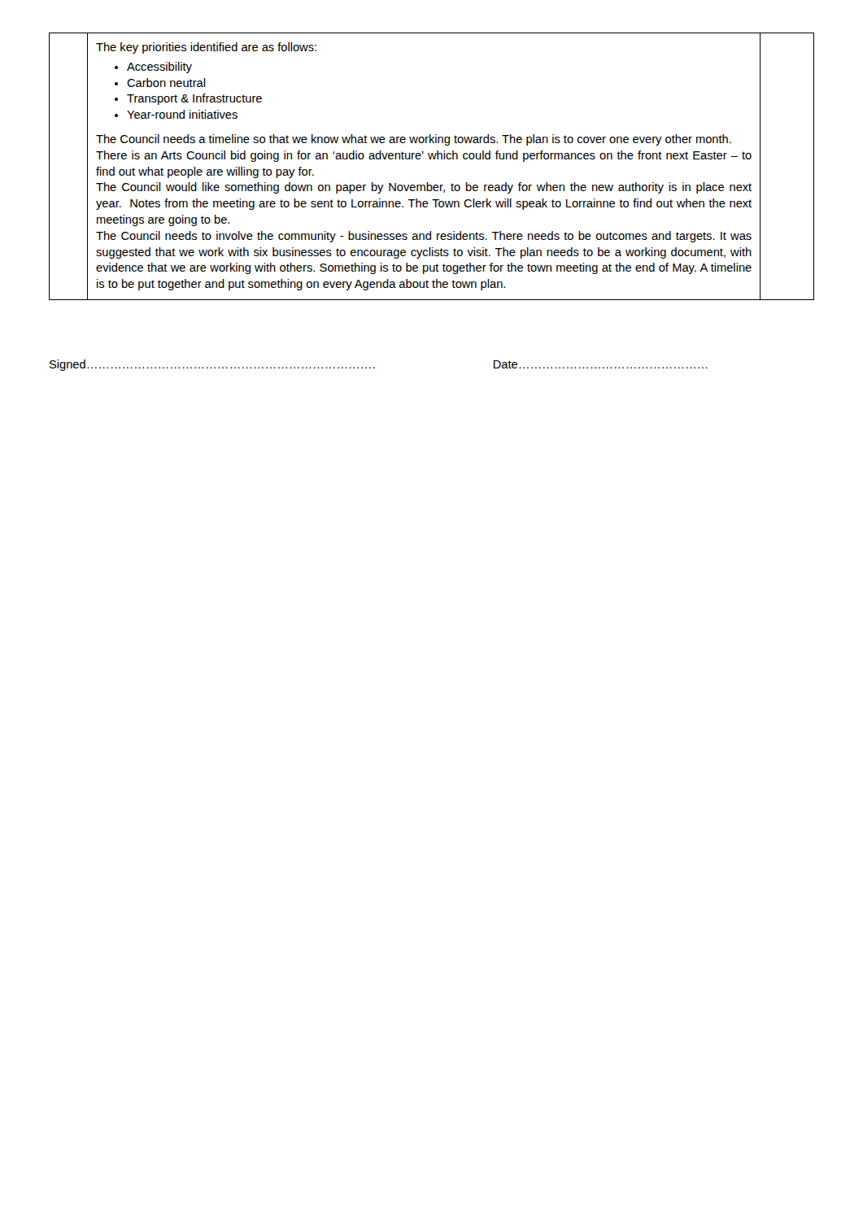| | The key priorities identified are as follows: Accessibility Carbon neutral Transport & Infrastructure Year-round initiatives The Council needs a timeline so that we know what we are working towards. The plan is to cover one every other month. There is an Arts Council bid going in for an ‘audio adventure’ which could fund performances on the front next Easter – to find out what people are willing to pay for. The Council would like something down on paper by November, to be ready for when the new authority is in place next year. Notes from the meeting are to be sent to Lorrainne. The Town Clerk will speak to Lorrainne to find out when the next meetings are going to be. The Council needs to involve the community - businesses and residents. There needs to be outcomes and targets. It was suggested that we work with six businesses to encourage cyclists to visit. The plan needs to be a working document, with evidence that we are working with others. Something is to be put together for the town meeting at the end of May. A timeline is to be put together and put something on every Agenda about the town plan. | |
| Signed………………………………………………………………. | Date………………………………………… |